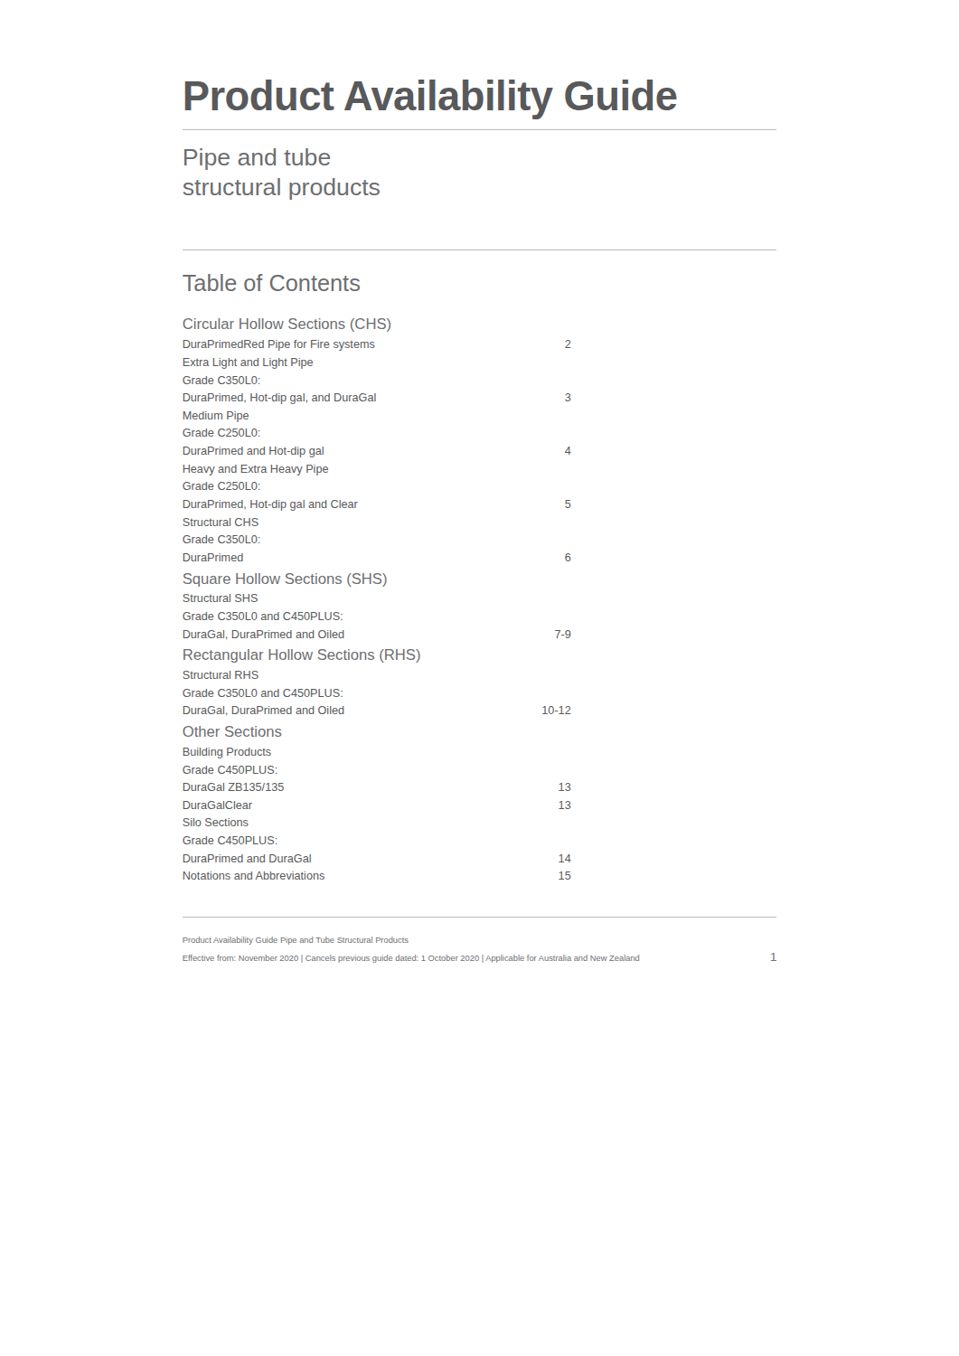Product Availability Guide
Pipe and tube
structural products
Table of Contents
| Circular Hollow Sections (CHS) |
| DuraPrimedRed Pipe for Fire systems | 2 |
| Extra Light and Light Pipe | |
| Grade C350L0: | |
| DuraPrimed, Hot-dip gal, and DuraGal | 3 |
| Medium Pipe | |
| Grade C250L0: | |
| DuraPrimed and Hot-dip gal | 4 |
| Heavy and Extra Heavy Pipe | |
| Grade C250L0: | |
| DuraPrimed, Hot-dip gal and Clear | 5 |
| Structural CHS | |
| Grade C350L0: | |
| DuraPrimed | 6 |
| Square Hollow Sections (SHS) |
| Structural SHS | |
| Grade C350L0 and C450PLUS: | |
| DuraGal, DuraPrimed and Oiled | 7-9 |
| Rectangular Hollow Sections (RHS) |
| Structural RHS | |
| Grade C350L0 and C450PLUS: | |
| DuraGal, DuraPrimed and Oiled | 10-12 |
| Other Sections |
| Building Products | |
| Grade C450PLUS: | |
| DuraGal ZB135/135 | 13 |
| DuraGalClear | 13 |
| Silo Sections | |
| Grade C450PLUS: | |
| DuraPrimed and DuraGal | 14 |
| Notations and Abbreviations | 15 |
Product Availability Guide Pipe and Tube Structural Products
Effective from: November 2020 | Cancels previous guide dated: 1 October 2020 | Applicable for Australia and New Zealand 1